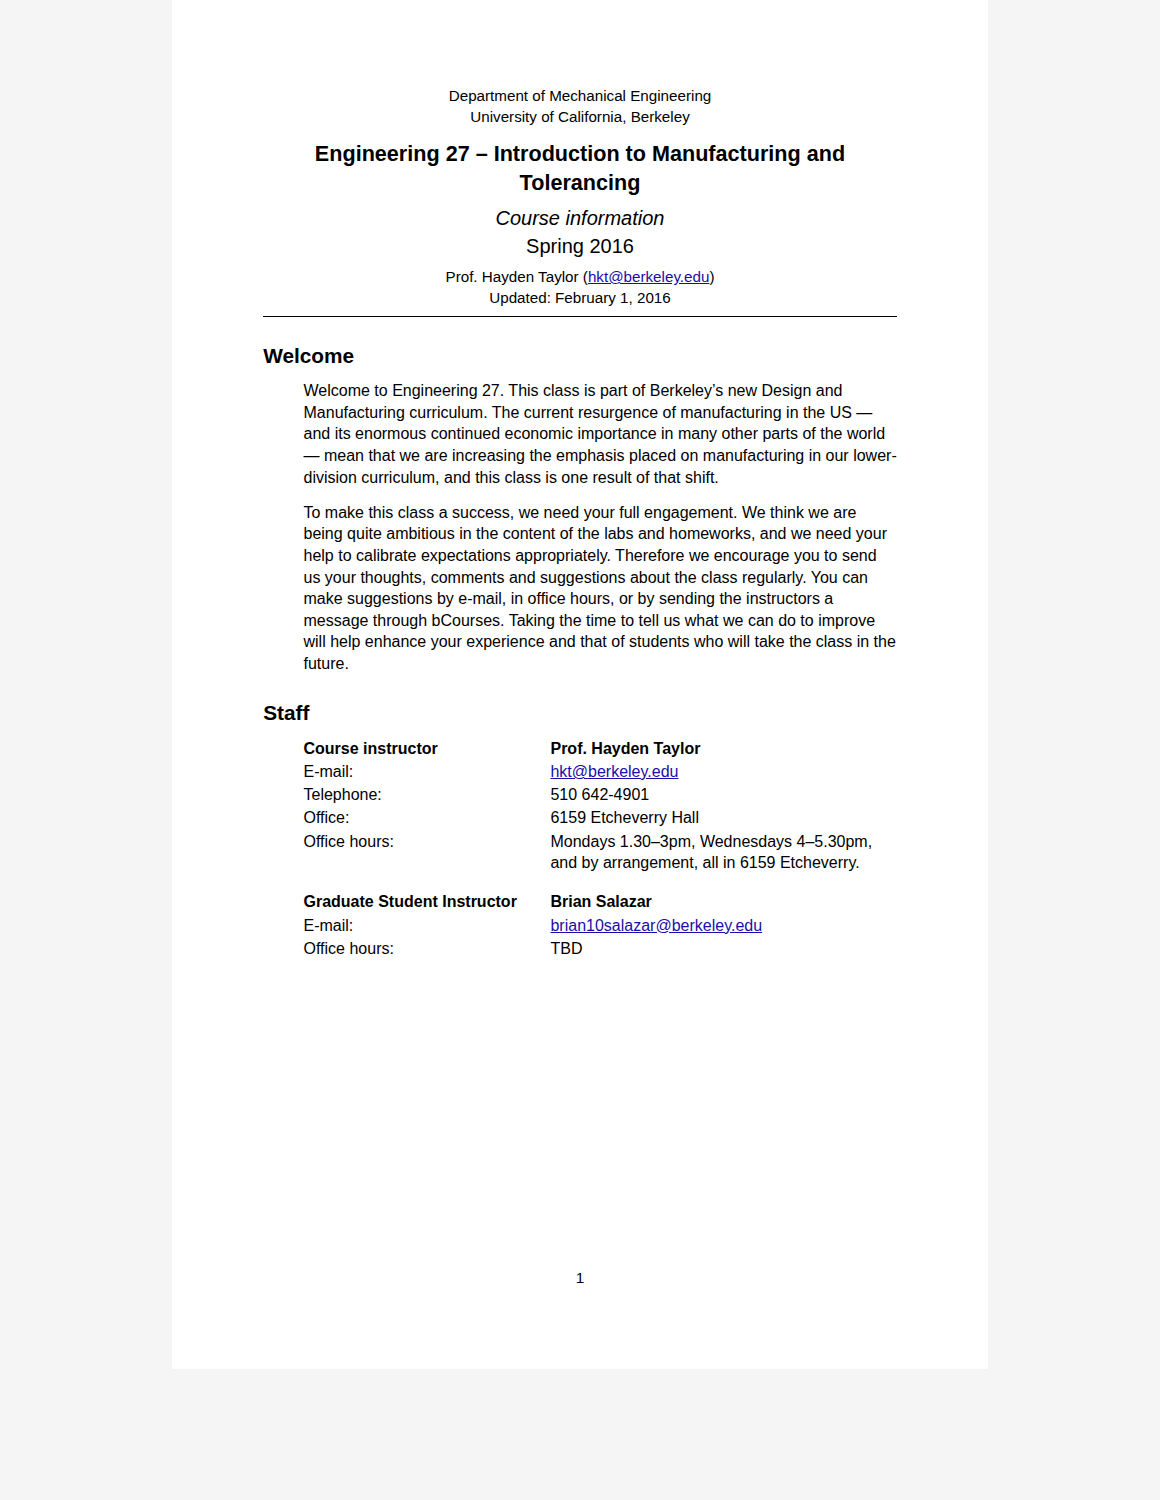Department of Mechanical Engineering
University of California, Berkeley
Engineering 27 – Introduction to Manufacturing and Tolerancing
Course information
Spring 2016
Prof. Hayden Taylor (hkt@berkeley.edu)
Updated: February 1, 2016
Welcome
Welcome to Engineering 27. This class is part of Berkeley’s new Design and Manufacturing curriculum. The current resurgence of manufacturing in the US — and its enormous continued economic importance in many other parts of the world — mean that we are increasing the emphasis placed on manufacturing in our lower-division curriculum, and this class is one result of that shift.
To make this class a success, we need your full engagement. We think we are being quite ambitious in the content of the labs and homeworks, and we need your help to calibrate expectations appropriately. Therefore we encourage you to send us your thoughts, comments and suggestions about the class regularly. You can make suggestions by e-mail, in office hours, or by sending the instructors a message through bCourses. Taking the time to tell us what we can do to improve will help enhance your experience and that of students who will take the class in the future.
Staff
| Course instructor | Prof. Hayden Taylor |
| E-mail: | hkt@berkeley.edu |
| Telephone: | 510 642-4901 |
| Office: | 6159 Etcheverry Hall |
| Office hours: | Mondays 1.30–3pm, Wednesdays 4–5.30pm, and by arrangement, all in 6159 Etcheverry. |
| Graduate Student Instructor | Brian Salazar |
| E-mail: | brian10salazar@berkeley.edu |
| Office hours: | TBD |
1